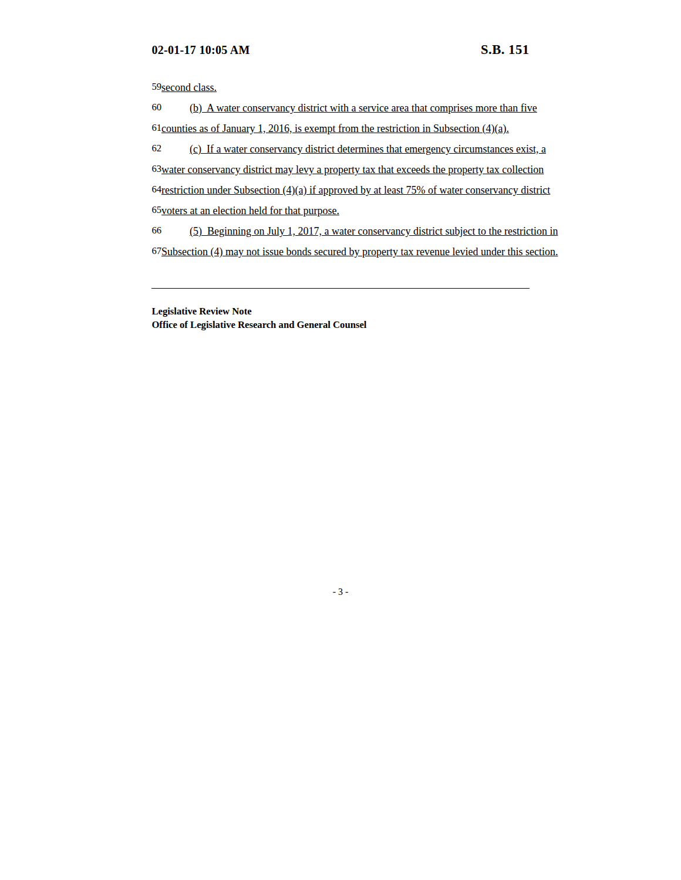02-01-17 10:05 AM S.B. 151
| 59 | second class. |
| 60 | (b) A water conservancy district with a service area that comprises more than five |
| 61 | counties as of January 1, 2016, is exempt from the restriction in Subsection (4)(a). |
| 62 | (c) If a water conservancy district determines that emergency circumstances exist, a |
| 63 | water conservancy district may levy a property tax that exceeds the property tax collection |
| 64 | restriction under Subsection (4)(a) if approved by at least 75% of water conservancy district |
| 65 | voters at an election held for that purpose. |
| 66 | (5) Beginning on July 1, 2017, a water conservancy district subject to the restriction in |
| 67 | Subsection (4) may not issue bonds secured by property tax revenue levied under this section. |
Legislative Review Note
Office of Legislative Research and General Counsel
- 3 -